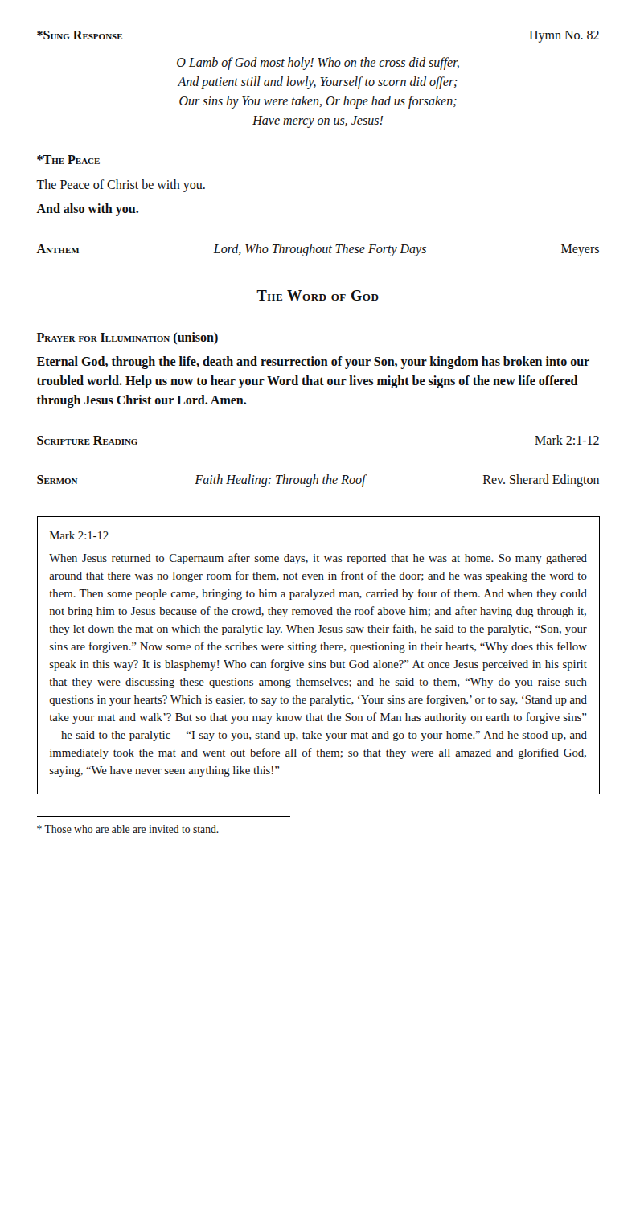*Sung Response Hymn No. 82
O Lamb of God most holy! Who on the cross did suffer,
And patient still and lowly, Yourself to scorn did offer;
Our sins by You were taken, Or hope had us forsaken;
Have mercy on us, Jesus!
*The Peace
The Peace of Christ be with you.
And also with you.
Anthem Lord, Who Throughout These Forty Days Meyers
The Word of God
Prayer for Illumination (unison)
Eternal God, through the life, death and resurrection of your Son, your kingdom has broken into our troubled world. Help us now to hear your Word that our lives might be signs of the new life offered through Jesus Christ our Lord. Amen.
Scripture Reading Mark 2:1-12
Sermon Faith Healing: Through the Roof Rev. Sherard Edington
Mark 2:1-12
When Jesus returned to Capernaum after some days, it was reported that he was at home. So many gathered around that there was no longer room for them, not even in front of the door; and he was speaking the word to them. Then some people came, bringing to him a paralyzed man, carried by four of them. And when they could not bring him to Jesus because of the crowd, they removed the roof above him; and after having dug through it, they let down the mat on which the paralytic lay. When Jesus saw their faith, he said to the paralytic, “Son, your sins are forgiven.” Now some of the scribes were sitting there, questioning in their hearts, “Why does this fellow speak in this way? It is blasphemy! Who can forgive sins but God alone?” At once Jesus perceived in his spirit that they were discussing these questions among themselves; and he said to them, “Why do you raise such questions in your hearts? Which is easier, to say to the paralytic, ‘Your sins are forgiven,’ or to say, ‘Stand up and take your mat and walk’? But so that you may know that the Son of Man has authority on earth to forgive sins” —he said to the paralytic— “I say to you, stand up, take your mat and go to your home.” And he stood up, and immediately took the mat and went out before all of them; so that they were all amazed and glorified God, saying, “We have never seen anything like this!”
* Those who are able are invited to stand.